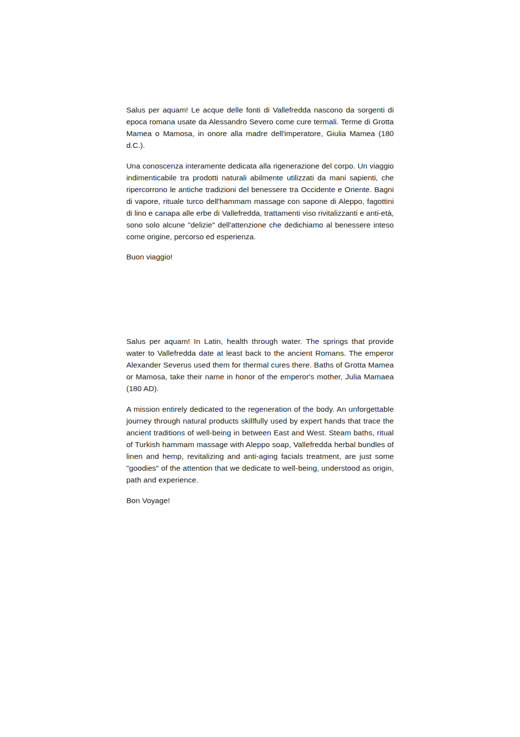Salus per aquam! Le acque delle fonti di Vallefredda nascono da sorgenti di epoca romana usate da Alessandro Severo come cure termali. Terme di Grotta Mamea o Mamosa, in onore alla madre dell'imperatore, Giulia Mamea (180 d.C.).
Una conoscenza interamente dedicata alla rigenerazione del corpo. Un viaggio indimenticabile tra prodotti naturali abilmente utilizzati da mani sapienti, che ripercorrono le antiche tradizioni del benessere tra Occidente e Oriente. Bagni di vapore, rituale turco dell'hammam massage con sapone di Aleppo, fagottini di lino e canapa alle erbe di Vallefredda, trattamenti viso rivitalizzanti e anti-età, sono solo alcune "delizie" dell'attenzione che dedichiamo al benessere inteso come origine, percorso ed esperienza.
Buon viaggio!
Salus per aquam! In Latin, health through water. The springs that provide water to Vallefredda date at least back to the ancient Romans. The emperor Alexander Severus used them for thermal cures there. Baths of Grotta Mamea or Mamosa, take their name in honor of the emperor's mother, Julia Mamaea (180 AD).
A mission entirely dedicated to the regeneration of the body. An unforgettable journey through natural products skillfully used by expert hands that trace the ancient traditions of well-being in between East and West. Steam baths, ritual of Turkish hammam massage with Aleppo soap, Vallefredda herbal bundles of linen and hemp, revitalizing and anti-aging facials treatment, are just some "goodies" of the attention that we dedicate to well-being, understood as origin, path and experience.
Bon Voyage!